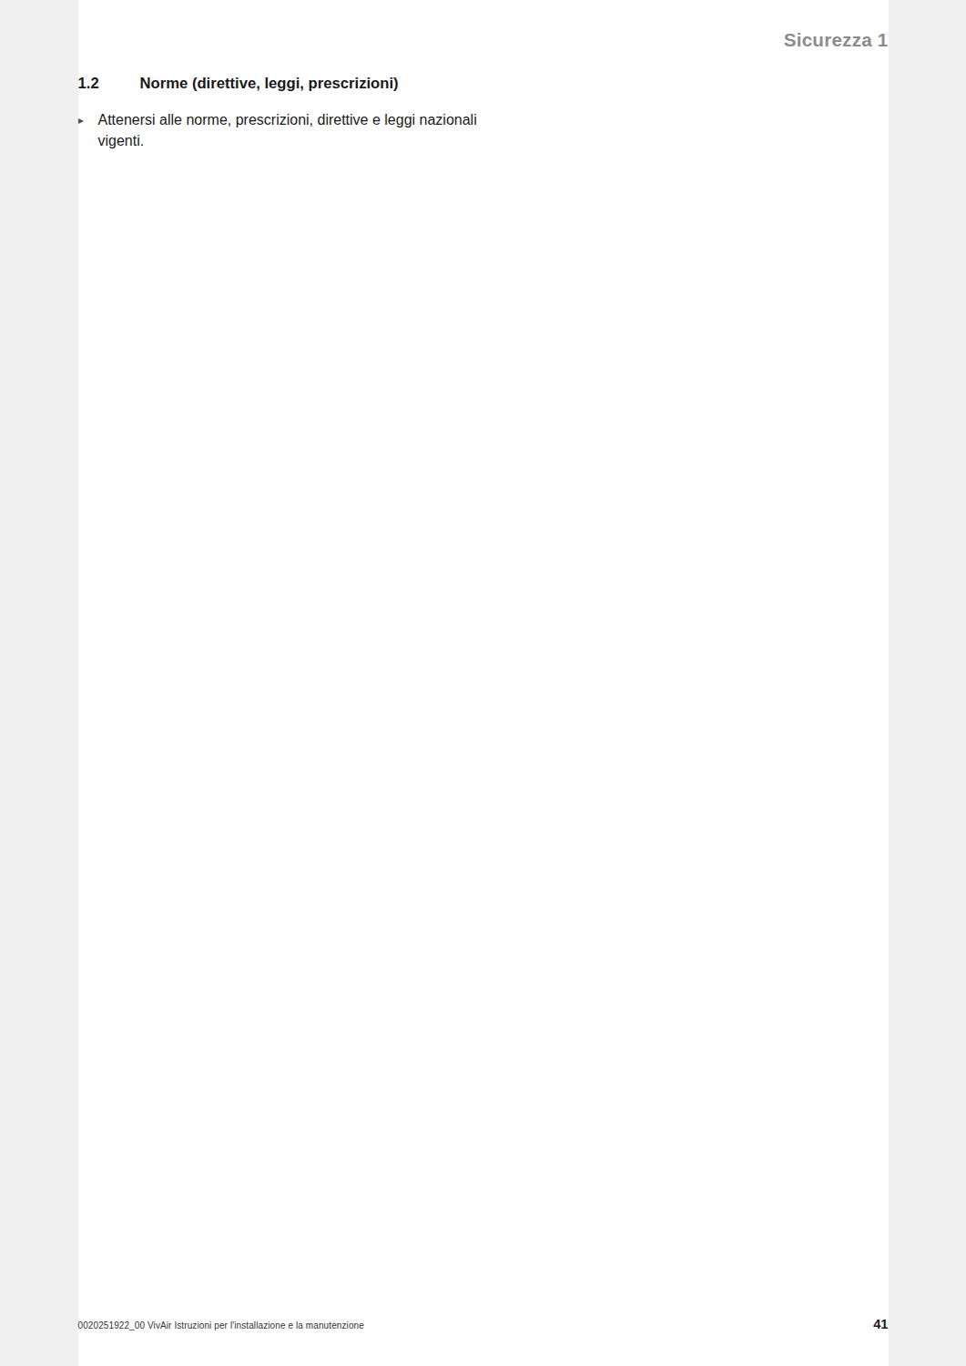Sicurezza 1
1.2 Norme (direttive, leggi, prescrizioni)
▸ Attenersi alle norme, prescrizioni, direttive e leggi nazionali vigenti.
0020251922_00 VivAir Istruzioni per l'installazione e la manutenzione 41